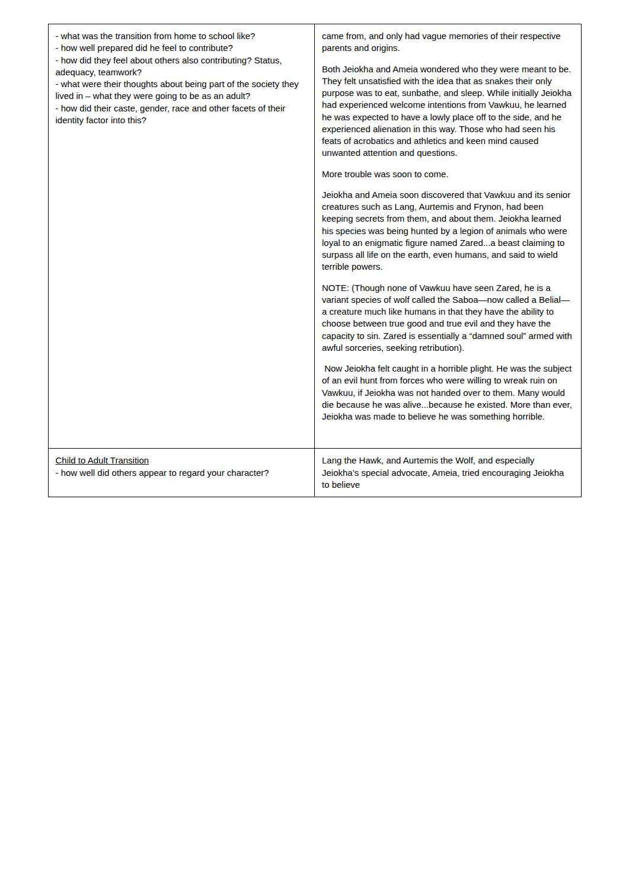| - what was the transition from home to school like? - how well prepared did he feel to contribute? - how did they feel about others also contributing? Status, adequacy, teamwork? - what were their thoughts about being part of the society they lived in – what they were going to be as an adult? - how did their caste, gender, race and other facets of their identity factor into this? | came from, and only had vague memories of their respective parents and origins. Both Jeiokha and Ameia wondered who they were meant to be. They felt unsatisfied with the idea that as snakes their only purpose was to eat, sunbathe, and sleep. While initially Jeiokha had experienced welcome intentions from Vawkuu, he learned he was expected to have a lowly place off to the side, and he experienced alienation in this way. Those who had seen his feats of acrobatics and athletics and keen mind caused unwanted attention and questions. More trouble was soon to come. Jeiokha and Ameia soon discovered that Vawkuu and its senior creatures such as Lang, Aurtemis and Frynon, had been keeping secrets from them, and about them. Jeiokha learned his species was being hunted by a legion of animals who were loyal to an enigmatic figure named Zared...a beast claiming to surpass all life on the earth, even humans, and said to wield terrible powers. NOTE: (Though none of Vawkuu have seen Zared, he is a variant species of wolf called the Saboa—now called a Belial—a creature much like humans in that they have the ability to choose between true good and true evil and they have the capacity to sin. Zared is essentially a “damned soul” armed with awful sorceries, seeking retribution). Now Jeiokha felt caught in a horrible plight. He was the subject of an evil hunt from forces who were willing to wreak ruin on Vawkuu, if Jeiokha was not handed over to them. Many would die because he was alive...because he existed. More than ever, Jeiokha was made to believe he was something horrible. |
| Child to Adult Transition - how well did others appear to regard your character? | Lang the Hawk, and Aurtemis the Wolf, and especially Jeiokha’s special advocate, Ameia, tried encouraging Jeiokha to believe |